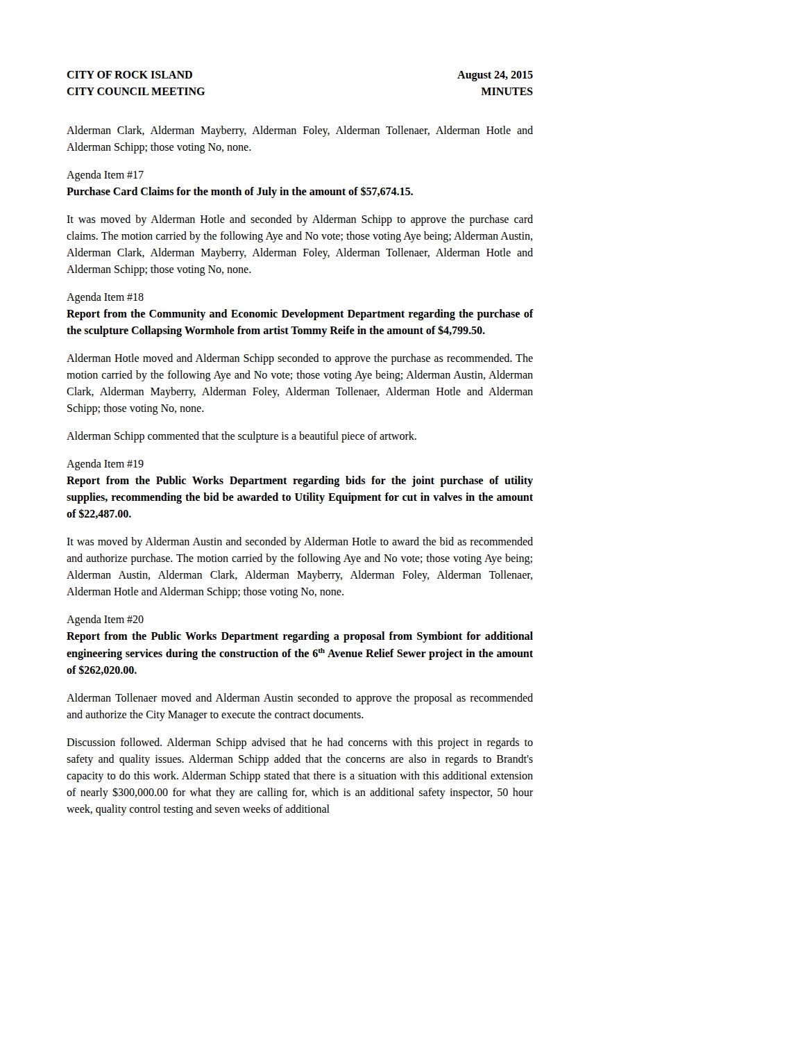CITY OF ROCK ISLAND
CITY COUNCIL MEETING
August 24, 2015
MINUTES
Alderman Clark, Alderman Mayberry, Alderman Foley, Alderman Tollenaer, Alderman Hotle and Alderman Schipp; those voting No, none.
Agenda Item #17
Purchase Card Claims for the month of July in the amount of $57,674.15.
It was moved by Alderman Hotle and seconded by Alderman Schipp to approve the purchase card claims. The motion carried by the following Aye and No vote; those voting Aye being; Alderman Austin, Alderman Clark, Alderman Mayberry, Alderman Foley, Alderman Tollenaer, Alderman Hotle and Alderman Schipp; those voting No, none.
Agenda Item #18
Report from the Community and Economic Development Department regarding the purchase of the sculpture Collapsing Wormhole from artist Tommy Reife in the amount of $4,799.50.
Alderman Hotle moved and Alderman Schipp seconded to approve the purchase as recommended. The motion carried by the following Aye and No vote; those voting Aye being; Alderman Austin, Alderman Clark, Alderman Mayberry, Alderman Foley, Alderman Tollenaer, Alderman Hotle and Alderman Schipp; those voting No, none.
Alderman Schipp commented that the sculpture is a beautiful piece of artwork.
Agenda Item #19
Report from the Public Works Department regarding bids for the joint purchase of utility supplies, recommending the bid be awarded to Utility Equipment for cut in valves in the amount of $22,487.00.
It was moved by Alderman Austin and seconded by Alderman Hotle to award the bid as recommended and authorize purchase. The motion carried by the following Aye and No vote; those voting Aye being; Alderman Austin, Alderman Clark, Alderman Mayberry, Alderman Foley, Alderman Tollenaer, Alderman Hotle and Alderman Schipp; those voting No, none.
Agenda Item #20
Report from the Public Works Department regarding a proposal from Symbiont for additional engineering services during the construction of the 6th Avenue Relief Sewer project in the amount of $262,020.00.
Alderman Tollenaer moved and Alderman Austin seconded to approve the proposal as recommended and authorize the City Manager to execute the contract documents.
Discussion followed. Alderman Schipp advised that he had concerns with this project in regards to safety and quality issues. Alderman Schipp added that the concerns are also in regards to Brandt's capacity to do this work. Alderman Schipp stated that there is a situation with this additional extension of nearly $300,000.00 for what they are calling for, which is an additional safety inspector, 50 hour week, quality control testing and seven weeks of additional